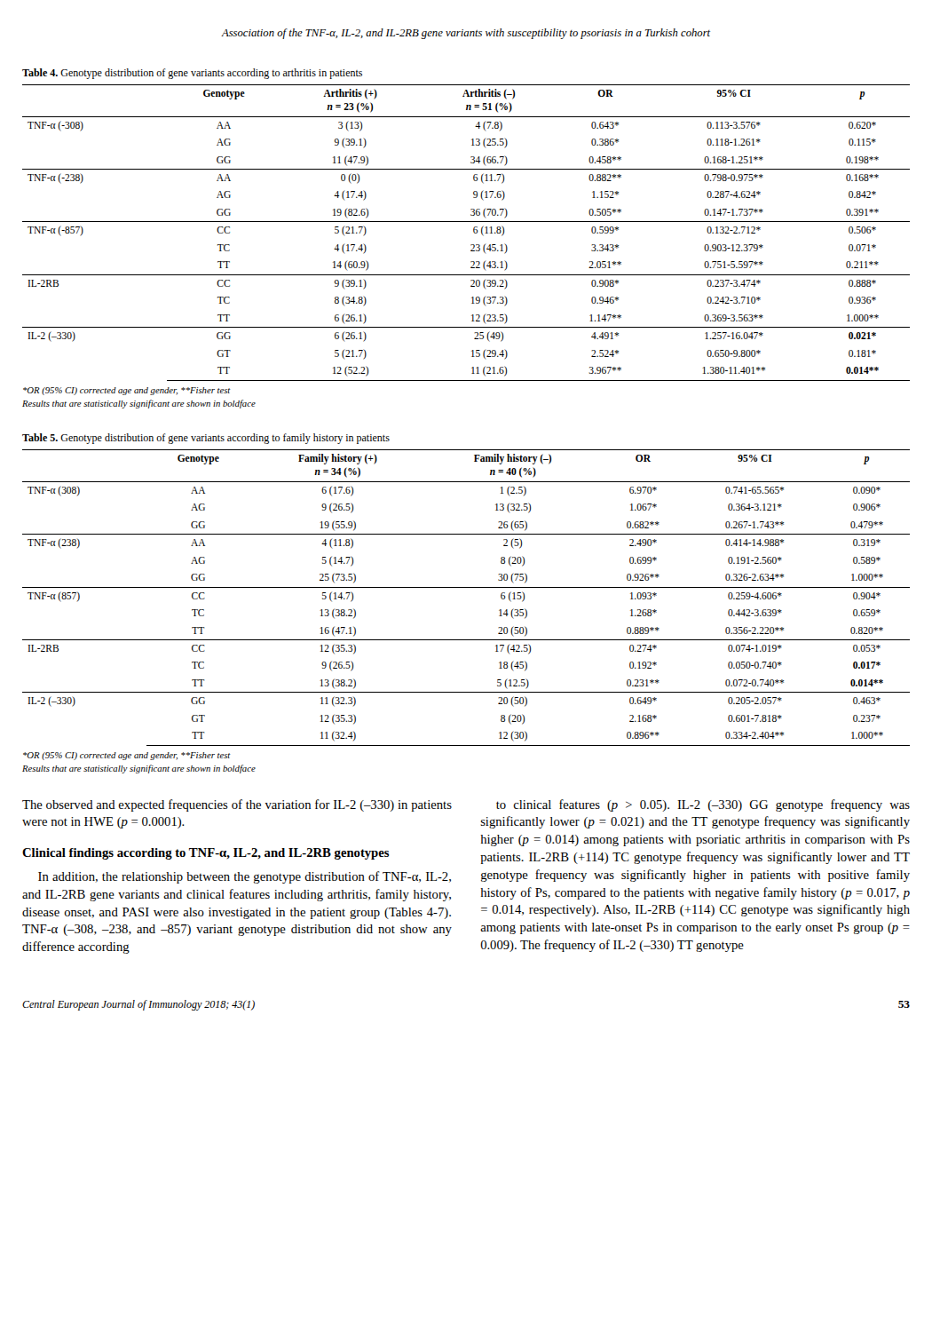Association of the TNF-α, IL-2, and IL-2RB gene variants with susceptibility to psoriasis in a Turkish cohort
Table 4. Genotype distribution of gene variants according to arthritis in patients
| | Genotype | Arthritis (+) n = 23 (%) | Arthritis (–) n = 51 (%) | OR | 95% CI | p |
| --- | --- | --- | --- | --- | --- | --- |
| TNF-α (-308) | AA | 3 (13) | 4 (7.8) | 0.643* | 0.113-3.576* | 0.620* |
| AG | 9 (39.1) | 13 (25.5) | 0.386* | 0.118-1.261* | 0.115* |
| GG | 11 (47.9) | 34 (66.7) | 0.458** | 0.168-1.251** | 0.198** |
| TNF-α (-238) | AA | 0 (0) | 6 (11.7) | 0.882** | 0.798-0.975** | 0.168** |
| AG | 4 (17.4) | 9 (17.6) | 1.152* | 0.287-4.624* | 0.842* |
| GG | 19 (82.6) | 36 (70.7) | 0.505** | 0.147-1.737** | 0.391** |
| TNF-α (-857) | CC | 5 (21.7) | 6 (11.8) | 0.599* | 0.132-2.712* | 0.506* |
| TC | 4 (17.4) | 23 (45.1) | 3.343* | 0.903-12.379* | 0.071* |
| TT | 14 (60.9) | 22 (43.1) | 2.051** | 0.751-5.597** | 0.211** |
| IL-2RB | CC | 9 (39.1) | 20 (39.2) | 0.908* | 0.237-3.474* | 0.888* |
| TC | 8 (34.8) | 19 (37.3) | 0.946* | 0.242-3.710* | 0.936* |
| TT | 6 (26.1) | 12 (23.5) | 1.147** | 0.369-3.563** | 1.000** |
| IL-2 (–330) | GG | 6 (26.1) | 25 (49) | 4.491* | 1.257-16.047* | 0.021* |
| GT | 5 (21.7) | 15 (29.4) | 2.524* | 0.650-9.800* | 0.181* |
| TT | 12 (52.2) | 11 (21.6) | 3.967** | 1.380-11.401** | 0.014** |
*OR (95% CI) corrected age and gender, **Fisher test
Results that are statistically significant are shown in boldface
Table 5. Genotype distribution of gene variants according to family history in patients
| | Genotype | Family history (+) n = 34 (%) | Family history (–) n = 40 (%) | OR | 95% CI | p |
| --- | --- | --- | --- | --- | --- | --- |
| TNF-α (308) | AA | 6 (17.6) | 1 (2.5) | 6.970* | 0.741-65.565* | 0.090* |
| AG | 9 (26.5) | 13 (32.5) | 1.067* | 0.364-3.121* | 0.906* |
| GG | 19 (55.9) | 26 (65) | 0.682** | 0.267-1.743** | 0.479** |
| TNF-α (238) | AA | 4 (11.8) | 2 (5) | 2.490* | 0.414-14.988* | 0.319* |
| AG | 5 (14.7) | 8 (20) | 0.699* | 0.191-2.560* | 0.589* |
| GG | 25 (73.5) | 30 (75) | 0.926** | 0.326-2.634** | 1.000** |
| TNF-α (857) | CC | 5 (14.7) | 6 (15) | 1.093* | 0.259-4.606* | 0.904* |
| TC | 13 (38.2) | 14 (35) | 1.268* | 0.442-3.639* | 0.659* |
| TT | 16 (47.1) | 20 (50) | 0.889** | 0.356-2.220** | 0.820** |
| IL-2RB | CC | 12 (35.3) | 17 (42.5) | 0.274* | 0.074-1.019* | 0.053* |
| TC | 9 (26.5) | 18 (45) | 0.192* | 0.050-0.740* | 0.017* |
| TT | 13 (38.2) | 5 (12.5) | 0.231** | 0.072-0.740** | 0.014** |
| IL-2 (–330) | GG | 11 (32.3) | 20 (50) | 0.649* | 0.205-2.057* | 0.463* |
| GT | 12 (35.3) | 8 (20) | 2.168* | 0.601-7.818* | 0.237* |
| TT | 11 (32.4) | 12 (30) | 0.896** | 0.334-2.404** | 1.000** |
*OR (95% CI) corrected age and gender, **Fisher test
Results that are statistically significant are shown in boldface
The observed and expected frequencies of the variation for IL-2 (–330) in patients were not in HWE (p = 0.0001).
Clinical findings according to TNF-α, IL-2, and IL-2RB genotypes
In addition, the relationship between the genotype distribution of TNF-α, IL-2, and IL-2RB gene variants and clinical features including arthritis, family history, disease onset, and PASI were also investigated in the patient group (Tables 4-7). TNF-α (–308, –238, and –857) variant genotype distribution did not show any difference according
to clinical features (p > 0.05). IL-2 (–330) GG genotype frequency was significantly lower (p = 0.021) and the TT genotype frequency was significantly higher (p = 0.014) among patients with psoriatic arthritis in comparison with Ps patients. IL-2RB (+114) TC genotype frequency was significantly lower and TT genotype frequency was significantly higher in patients with positive family history of Ps, compared to the patients with negative family history (p = 0.017, p = 0.014, respectively). Also, IL-2RB (+114) CC genotype was significantly high among patients with late-onset Ps in comparison to the early onset Ps group (p = 0.009). The frequency of IL-2 (–330) TT genotype
Central European Journal of Immunology 2018; 43(1) 53